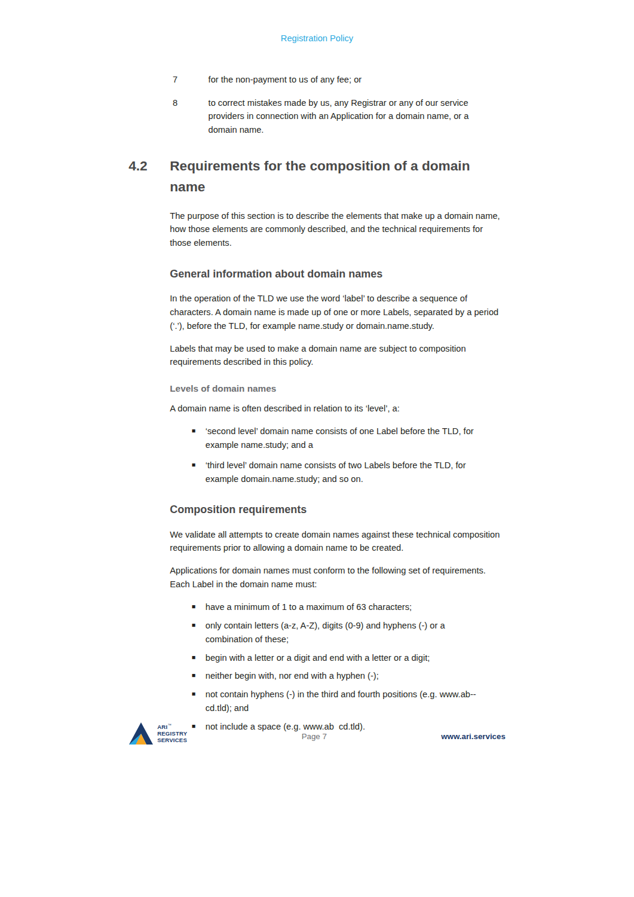Registration Policy
7
for the non-payment to us of any fee; or
8
to correct mistakes made by us, any Registrar or any of our service providers in connection with an Application for a domain name, or a domain name.
4.2
Requirements for the composition of a domain name
The purpose of this section is to describe the elements that make up a domain name, how those elements are commonly described, and the technical requirements for those elements.
General information about domain names
In the operation of the TLD we use the word ‘label’ to describe a sequence of characters. A domain name is made up of one or more Labels, separated by a period (‘.’), before the TLD, for example name.study or domain.name.study.
Labels that may be used to make a domain name are subject to composition requirements described in this policy.
Levels of domain names
A domain name is often described in relation to its ‘level’, a:
■ ‘second level’ domain name consists of one Label before the TLD, for example name.study; and a
■ ‘third level’ domain name consists of two Labels before the TLD, for example domain.name.study; and so on.
Composition requirements
We validate all attempts to create domain names against these technical composition requirements prior to allowing a domain name to be created.
Applications for domain names must conform to the following set of requirements. Each Label in the domain name must:
■ have a minimum of 1 to a maximum of 63 characters;
■ only contain letters (a-z, A-Z), digits (0-9) and hyphens (-) or a combination of these;
■ begin with a letter or a digit and end with a letter or a digit;
■ neither begin with, nor end with a hyphen (-);
■ not contain hyphens (-) in the third and fourth positions (e.g. www.ab--cd.tld); and
■ not include a space (e.g. www.ab cd.tld).
ARI™
REGISTRY
SERVICES
Page 7
www.ari.services